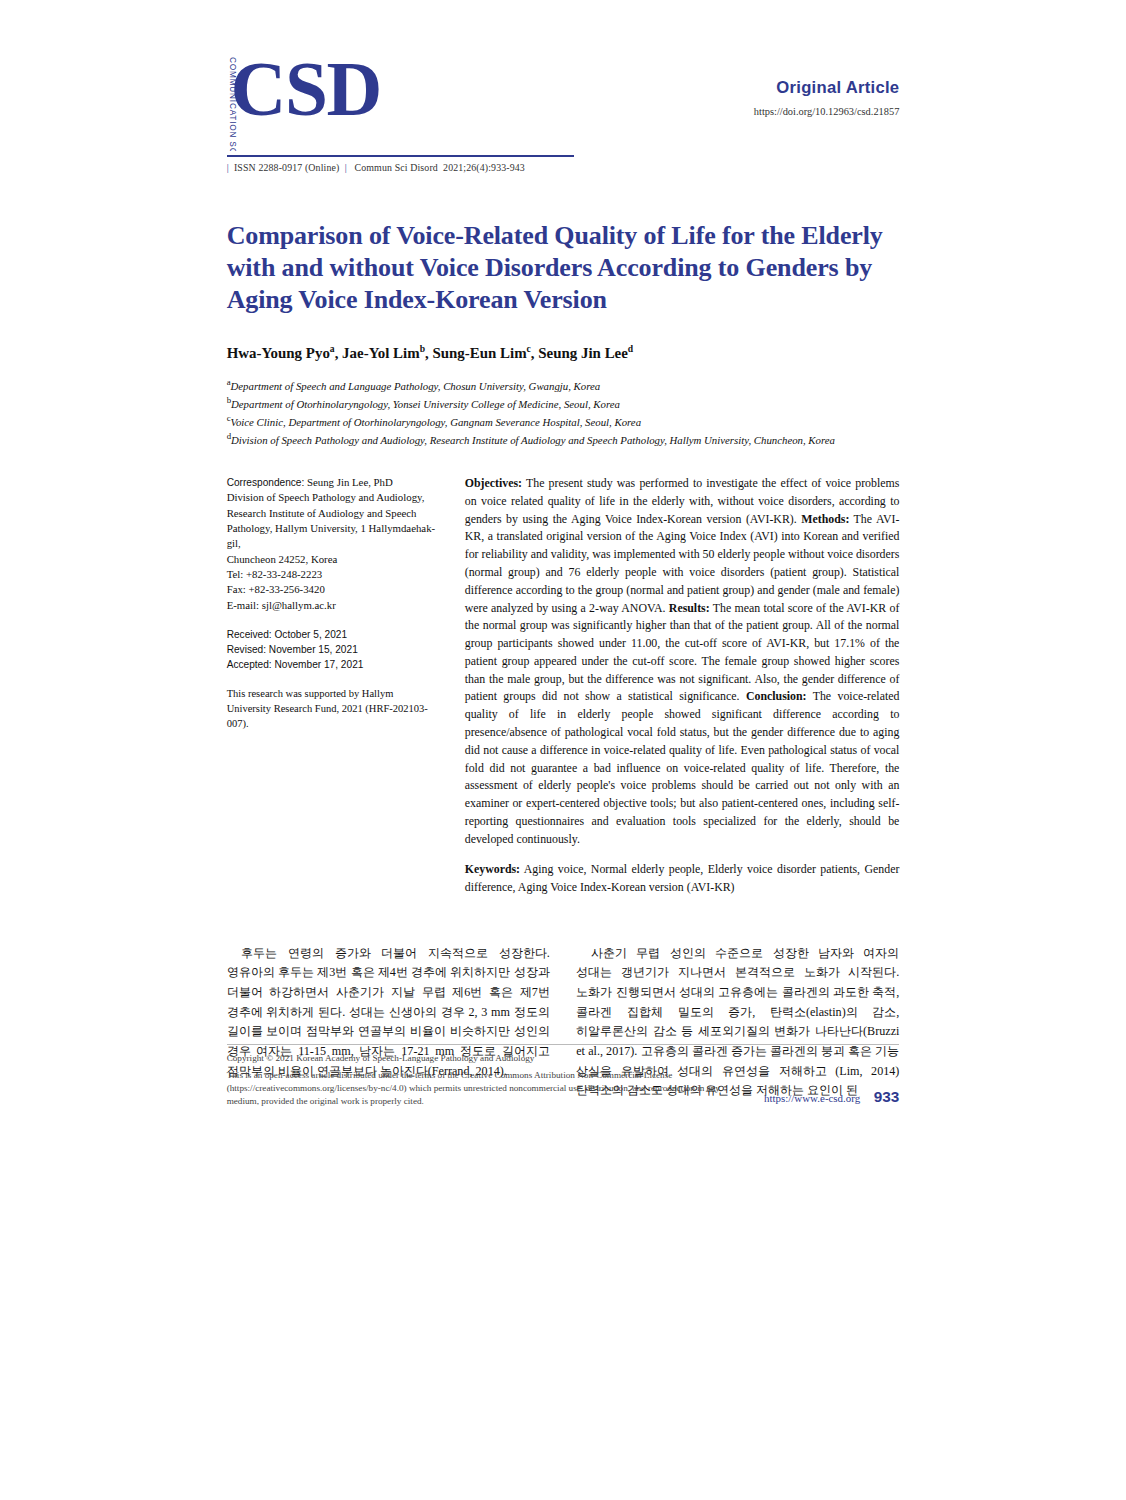COMMUNICATION SCIENCES & DISORDERS
CSD
| ISSN 2288-0917 (Online) | Commun Sci Disord 2021;26(4):933-943
Original Article
https://doi.org/10.12963/csd.21857
Comparison of Voice-Related Quality of Life for the Elderly with and without Voice Disorders According to Genders by Aging Voice Index-Korean Version
Hwa-Young Pyoa, Jae-Yol Limb, Sung-Eun Limc, Seung Jin Leed
aDepartment of Speech and Language Pathology, Chosun University, Gwangju, Korea
bDepartment of Otorhinolaryngology, Yonsei University College of Medicine, Seoul, Korea
cVoice Clinic, Department of Otorhinolaryngology, Gangnam Severance Hospital, Seoul, Korea
dDivision of Speech Pathology and Audiology, Research Institute of Audiology and Speech Pathology, Hallym University, Chuncheon, Korea
Correspondence: Seung Jin Lee, PhD
Division of Speech Pathology and Audiology,
Research Institute of Audiology and Speech
Pathology, Hallym University, 1 Hallymdaehak-gil,
Chuncheon 24252, Korea
Tel: +82-33-248-2223
Fax: +82-33-256-3420
E-mail: sjl@hallym.ac.kr
Received: October 5, 2021
Revised: November 15, 2021
Accepted: November 17, 2021
This research was supported by Hallym University Research Fund, 2021 (HRF-202103-007).
Objectives: The present study was performed to investigate the effect of voice problems on voice related quality of life in the elderly with, without voice disorders, according to genders by using the Aging Voice Index-Korean version (AVI-KR). Methods: The AVI-KR, a translated original version of the Aging Voice Index (AVI) into Korean and verified for reliability and validity, was implemented with 50 elderly people without voice disorders (normal group) and 76 elderly people with voice disorders (patient group). Statistical difference according to the group (normal and patient group) and gender (male and female) were analyzed by using a 2-way ANOVA. Results: The mean total score of the AVI-KR of the normal group was significantly higher than that of the patient group. All of the normal group participants showed under 11.00, the cut-off score of AVI-KR, but 17.1% of the patient group appeared under the cut-off score. The female group showed higher scores than the male group, but the difference was not significant. Also, the gender difference of patient groups did not show a statistical significance. Conclusion: The voice-related quality of life in elderly people showed significant difference according to presence/absence of pathological vocal fold status, but the gender difference due to aging did not cause a difference in voice-related quality of life. Even pathological status of vocal fold did not guarantee a bad influence on voice-related quality of life. Therefore, the assessment of elderly people's voice problems should be carried out not only with an examiner or expert-centered objective tools; but also patient-centered ones, including self-reporting questionnaires and evaluation tools specialized for the elderly, should be developed continuously.
Keywords: Aging voice, Normal elderly people, Elderly voice disorder patients, Gender difference, Aging Voice Index-Korean version (AVI-KR)
후두는 연령의 증가와 더불어 지속적으로 성장한다. 영유아의 후두는 제3번 혹은 제4번 경추에 위치하지만 성장과 더불어 하강하면서 사춘기가 지날 무렵 제6번 혹은 제7번 경추에 위치하게 된다. 성대는 신생아의 경우 2, 3 mm 정도의 길이를 보이며 점막부와 연골부의 비율이 비슷하지만 성인의 경우 여자는 11-15 mm, 남자는 17-21 mm 정도로 길어지고 점막부의 비율이 연골부보다 높아진다(Ferrand, 2014).
사춘기 무렵 성인의 수준으로 성장한 남자와 여자의 성대는 갱년기가 지나면서 본격적으로 노화가 시작된다. 노화가 진행되면서 성대의 고유층에는 콜라겐의 과도한 축적, 콜라겐 집합체 밀도의 증가, 탄력소(elastin)의 감소, 히알루론산의 감소 등 세포외기질의 변화가 나타난다(Bruzzi et al., 2017). 고유층의 콜라겐 증가는 콜라겐의 붕괴 혹은 기능 상실을 유발하여 성대의 유연성을 저해하고 (Lim, 2014) 탄력소의 감소도 성대의 유연성을 저해하는 요인이 된
Copyright © 2021 Korean Academy of Speech-Language Pathology and Audiology
This is an open-access article distributed under the terms of the Creative Commons Attribution Non-Commercial License (https://creativecommons.org/licenses/by-nc/4.0) which permits unrestricted noncommercial use, distribution, and reproduction in any medium, provided the original work is properly cited.
https://www.e-csd.org 933